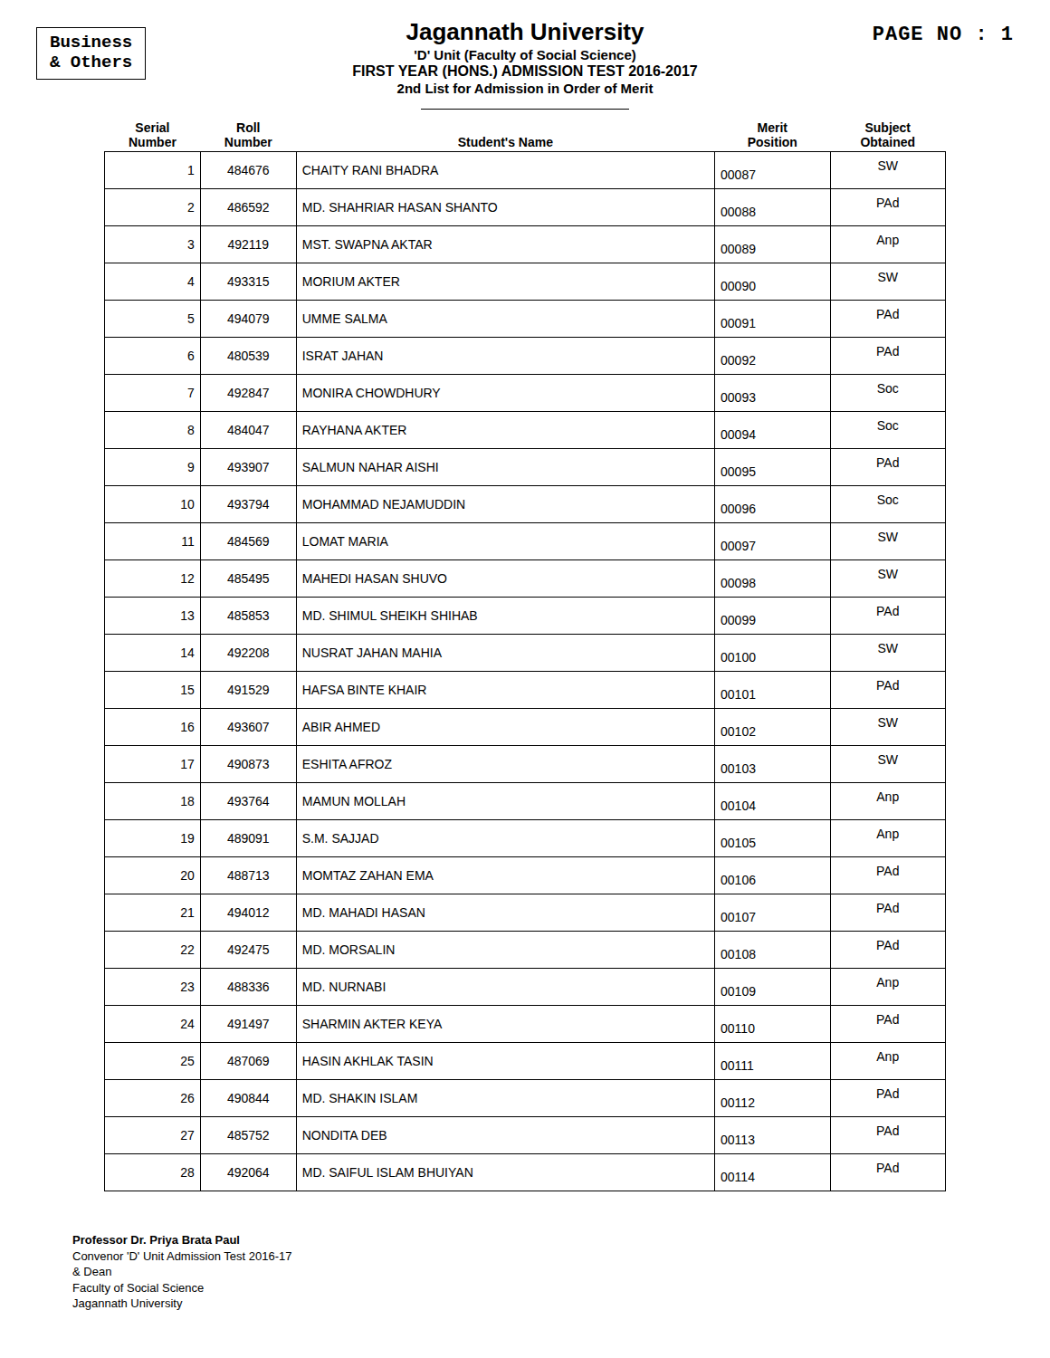Business
& Others
PAGE NO : 1
Jagannath University
'D' Unit (Faculty of Social Science)
FIRST YEAR (HONS.) ADMISSION TEST 2016-2017
2nd List for Admission in Order of Merit
| Serial Number | Roll Number | Student's Name | Merit Position | Subject Obtained |
| --- | --- | --- | --- | --- |
| 1 | 484676 | CHAITY RANI BHADRA | 00087 | SW |
| 2 | 486592 | MD. SHAHRIAR HASAN SHANTO | 00088 | PAd |
| 3 | 492119 | MST. SWAPNA AKTAR | 00089 | Anp |
| 4 | 493315 | MORIUM AKTER | 00090 | SW |
| 5 | 494079 | UMME SALMA | 00091 | PAd |
| 6 | 480539 | ISRAT JAHAN | 00092 | PAd |
| 7 | 492847 | MONIRA CHOWDHURY | 00093 | Soc |
| 8 | 484047 | RAYHANA AKTER | 00094 | Soc |
| 9 | 493907 | SALMUN NAHAR AISHI | 00095 | PAd |
| 10 | 493794 | MOHAMMAD NEJAMUDDIN | 00096 | Soc |
| 11 | 484569 | LOMAT MARIA | 00097 | SW |
| 12 | 485495 | MAHEDI HASAN SHUVO | 00098 | SW |
| 13 | 485853 | MD. SHIMUL SHEIKH SHIHAB | 00099 | PAd |
| 14 | 492208 | NUSRAT JAHAN MAHIA | 00100 | SW |
| 15 | 491529 | HAFSA BINTE KHAIR | 00101 | PAd |
| 16 | 493607 | ABIR AHMED | 00102 | SW |
| 17 | 490873 | ESHITA AFROZ | 00103 | SW |
| 18 | 493764 | MAMUN MOLLAH | 00104 | Anp |
| 19 | 489091 | S.M. SAJJAD | 00105 | Anp |
| 20 | 488713 | MOMTAZ ZAHAN EMA | 00106 | PAd |
| 21 | 494012 | MD. MAHADI HASAN | 00107 | PAd |
| 22 | 492475 | MD. MORSALIN | 00108 | PAd |
| 23 | 488336 | MD. NURNABI | 00109 | Anp |
| 24 | 491497 | SHARMIN AKTER KEYA | 00110 | PAd |
| 25 | 487069 | HASIN AKHLAK TASIN | 00111 | Anp |
| 26 | 490844 | MD. SHAKIN ISLAM | 00112 | PAd |
| 27 | 485752 | NONDITA DEB | 00113 | PAd |
| 28 | 492064 | MD. SAIFUL ISLAM BHUIYAN | 00114 | PAd |
Professor Dr. Priya Brata Paul
Convenor 'D' Unit Admission Test 2016-17
& Dean
Faculty of Social Science
Jagannath University